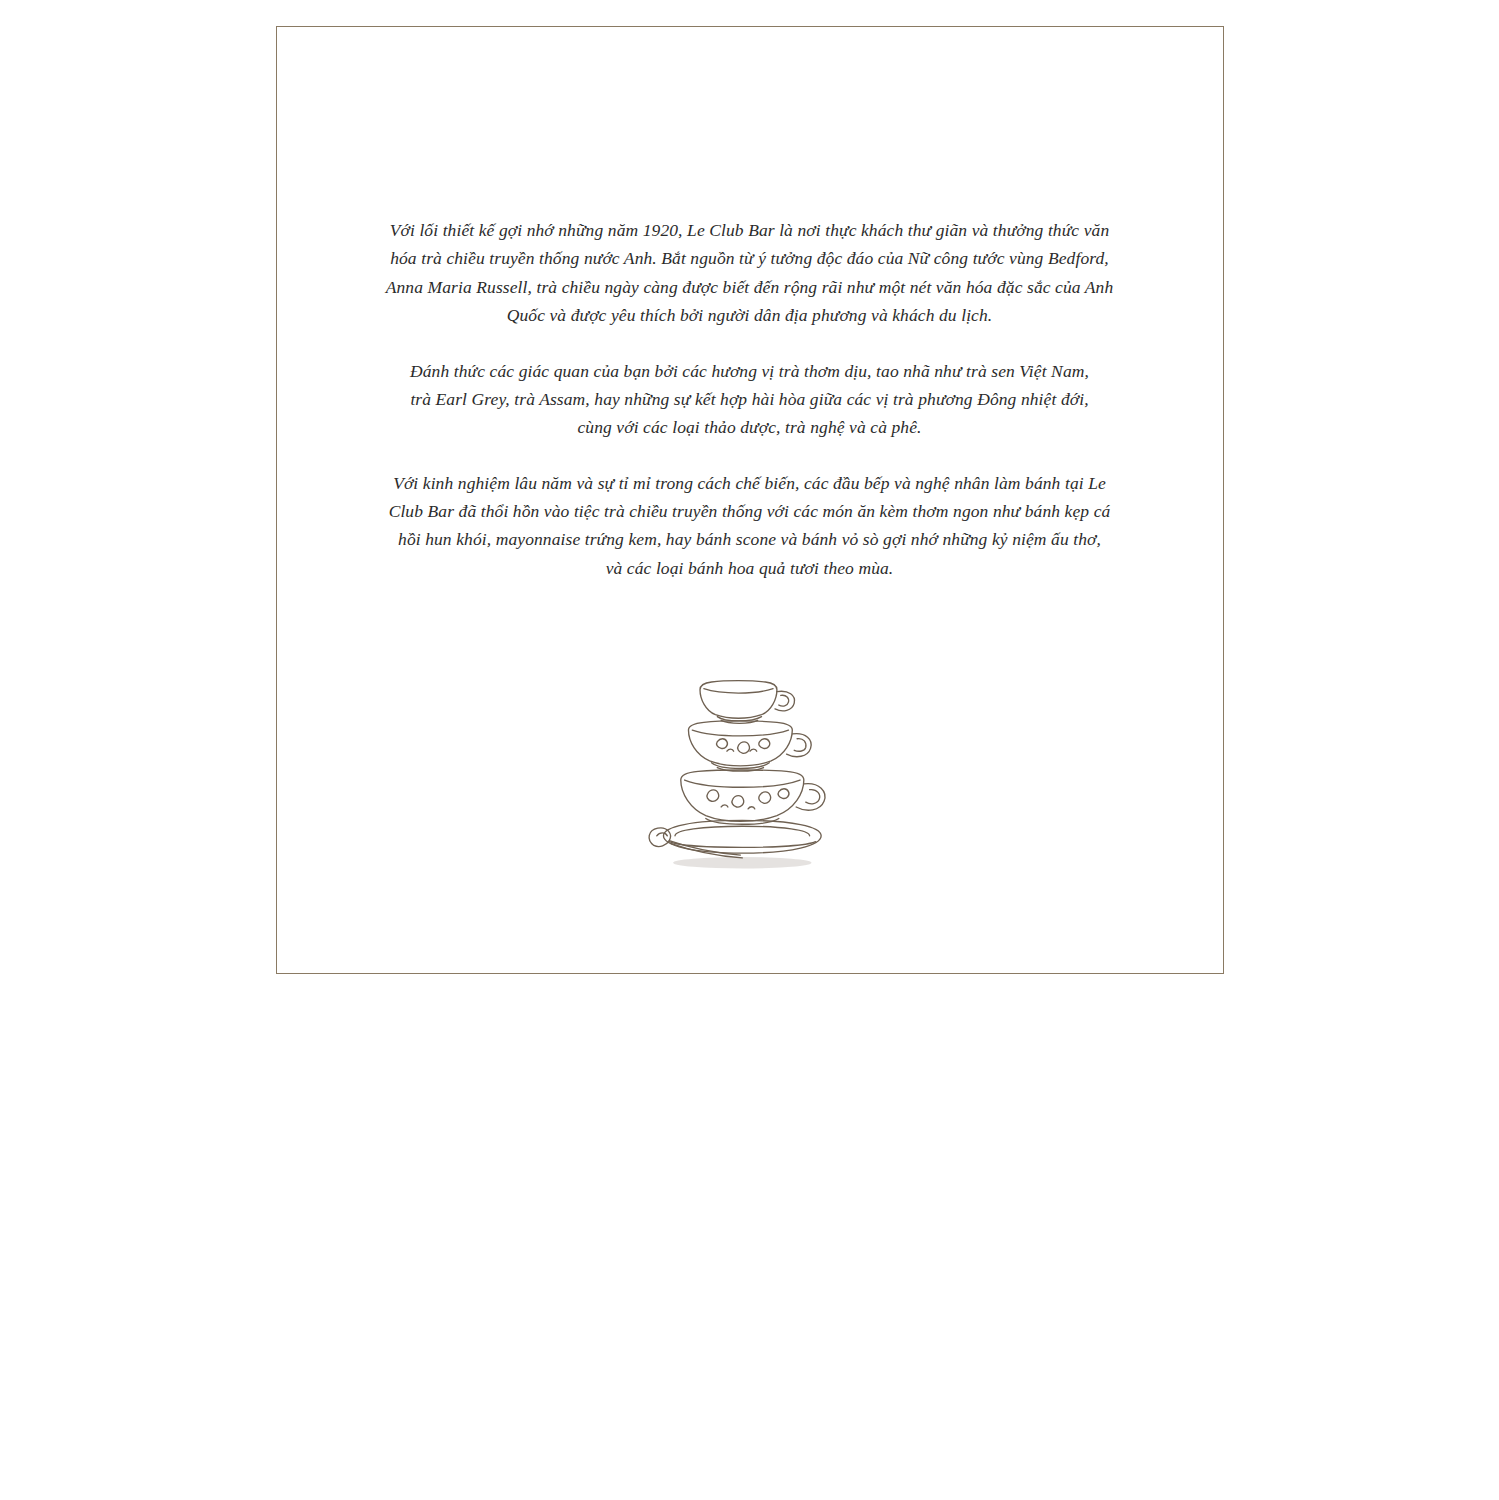Với lối thiết kế gợi nhớ những năm 1920, Le Club Bar là nơi thực khách thư giãn và thưởng thức văn hóa trà chiều truyền thống nước Anh. Bắt nguồn từ ý tưởng độc đáo của Nữ công tước vùng Bedford, Anna Maria Russell, trà chiều ngày càng được biết đến rộng rãi như một nét văn hóa đặc sắc của Anh Quốc và được yêu thích bởi người dân địa phương và khách du lịch.
Đánh thức các giác quan của bạn bởi các hương vị trà thơm dịu, tao nhã như trà sen Việt Nam, trà Earl Grey, trà Assam, hay những sự kết hợp hài hòa giữa các vị trà phương Đông nhiệt đới, cùng với các loại thảo dược, trà nghệ và cà phê.
Với kinh nghiệm lâu năm và sự tỉ mỉ trong cách chế biến, các đầu bếp và nghệ nhân làm bánh tại Le Club Bar đã thổi hồn vào tiệc trà chiều truyền thống với các món ăn kèm thơm ngon như bánh kẹp cá hồi hun khói, mayonnaise trứng kem, hay bánh scone và bánh vỏ sò gợi nhớ những kỷ niệm ấu thơ, và các loại bánh hoa quả tươi theo mùa.